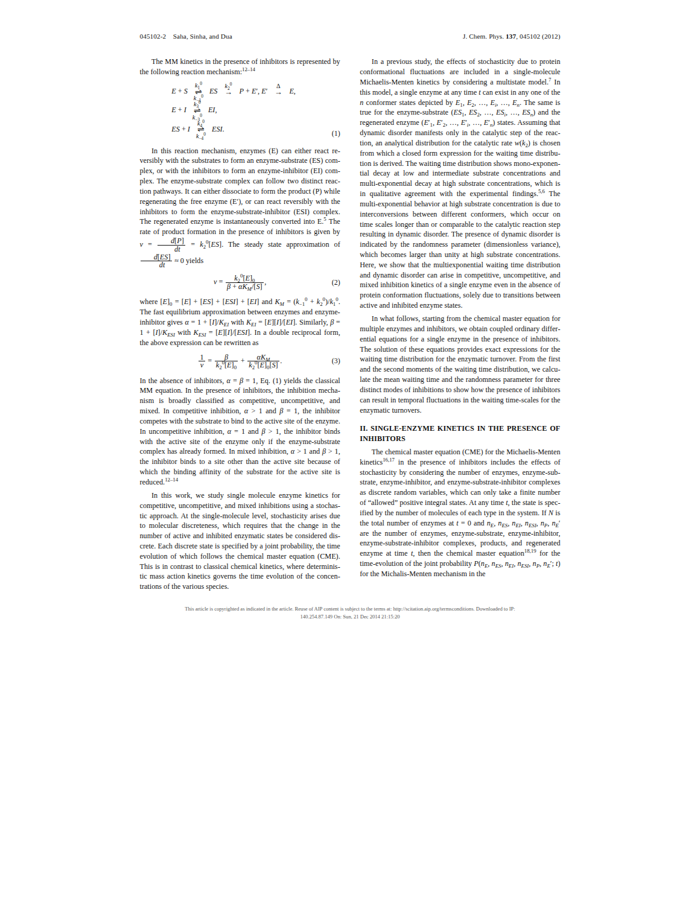045102-2 Saha, Sinha, and Dua
J. Chem. Phys. 137, 045102 (2012)
The MM kinetics in the presence of inhibitors is represented by the following reaction mechanism:12–14
E + S k10 ⇌ k−10 ES k20 → P + E′, E′ Δ → E, E + I k30 ⇌ k−30 EI, ES + I k40 ⇌ k−40 ESI. (1)
In this reaction mechanism, enzymes (E) can either react reversibly with the substrates to form an enzyme-substrate (ES) complex, or with the inhibitors to form an enzyme-inhibitor (EI) complex. The enzyme-substrate complex can follow two distinct reaction pathways. It can either dissociate to form the product (P) while regenerating the free enzyme (E′), or can react reversibly with the inhibitors to form the enzyme-substrate-inhibitor (ESI) complex. The regenerated enzyme is instantaneously converted into E.5 The rate of product formation in the presence of inhibitors is given by v = d[P] dt = k20[ES]. The steady state approximation of d[ES] dt ≈ 0 yields
v = k20[E]0 β + αKM/[S] , (2)
where [E]0 = [E] + [ES] + [ESI] + [EI] and KM = (k−10 + k20)/k10. The fast equilibrium approximation between enzymes and enzyme-inhibitor gives α = 1 + [I]/KEI with KEI = [E][I]/[EI]. Similarly, β = 1 + [I]/KESI with KESI = [E][I]/[ESI]. In a double reciprocal form, the above expression can be rewritten as
1 v = β k20[E]0 + αKM k20[E]0[S] . (3)
In the absence of inhibitors, α = β = 1, Eq. (1) yields the classical MM equation. In the presence of inhibitors, the inhibition mechanism is broadly classified as competitive, uncompetitive, and mixed. In competitive inhibition, α > 1 and β = 1, the inhibitor competes with the substrate to bind to the active site of the enzyme. In uncompetitive inhibition, α = 1 and β > 1, the inhibitor binds with the active site of the enzyme only if the enzyme-substrate complex has already formed. In mixed inhibition, α > 1 and β > 1, the inhibitor binds to a site other than the active site because of which the binding affinity of the substrate for the active site is reduced.12–14
In this work, we study single molecule enzyme kinetics for competitive, uncompetitive, and mixed inhibitions using a stochastic approach. At the single-molecule level, stochasticity arises due to molecular discreteness, which requires that the change in the number of active and inhibited enzymatic states be considered discrete. Each discrete state is specified by a joint probability, the time evolution of which follows the chemical master equation (CME). This is in contrast to classical chemical kinetics, where deterministic mass action kinetics governs the time evolution of the concentrations of the various species.
In a previous study, the effects of stochasticity due to protein conformational fluctuations are included in a single-molecule Michaelis-Menten kinetics by considering a multistate model.7 In this model, a single enzyme at any time t can exist in any one of the n conformer states depicted by E1, E2, …, Ei, …, En. The same is true for the enzyme-substrate (ES1, ES2, …, ESi, …, ESn) and the regenerated enzyme (E′1, E′2, …, E′i, …, E′n) states. Assuming that dynamic disorder manifests only in the catalytic step of the reaction, an analytical distribution for the catalytic rate w(k2) is chosen from which a closed form expression for the waiting time distribution is derived. The waiting time distribution shows mono-exponential decay at low and intermediate substrate concentrations and multi-exponential decay at high substrate concentrations, which is in qualitative agreement with the experimental findings.5,6 The multi-exponential behavior at high substrate concentration is due to interconversions between different conformers, which occur on time scales longer than or comparable to the catalytic reaction step resulting in dynamic disorder. The presence of dynamic disorder is indicated by the randomness parameter (dimensionless variance), which becomes larger than unity at high substrate concentrations. Here, we show that the multiexponential waiting time distribution and dynamic disorder can arise in competitive, uncompetitive, and mixed inhibition kinetics of a single enzyme even in the absence of protein conformation fluctuations, solely due to transitions between active and inhibited enzyme states.
In what follows, starting from the chemical master equation for multiple enzymes and inhibitors, we obtain coupled ordinary differential equations for a single enzyme in the presence of inhibitors. The solution of these equations provides exact expressions for the waiting time distribution for the enzymatic turnover. From the first and the second moments of the waiting time distribution, we calculate the mean waiting time and the randomness parameter for three distinct modes of inhibitions to show how the presence of inhibitors can result in temporal fluctuations in the waiting time-scales for the enzymatic turnovers.
II. Single-enzyme kinetics in the presence of inhibitors
The chemical master equation (CME) for the Michaelis-Menten kinetics16,17 in the presence of inhibitors includes the effects of stochasticity by considering the number of enzymes, enzyme-substrate, enzyme-inhibitor, and enzyme-substrate-inhibitor complexes as discrete random variables, which can only take a finite number of “allowed” positive integral states. At any time t, the state is specified by the number of molecules of each type in the system. If N is the total number of enzymes at t = 0 and nE, nES, nEI, nESI, nP, nE′ are the number of enzymes, enzyme-substrate, enzyme-inhibitor, enzyme-substrate-inhibitor complexes, products, and regenerated enzyme at time t, then the chemical master equation18,19 for the time-evolution of the joint probability P(nE, nES, nEI, nESI, nP, nE′; t) for the Michalis-Menten mechanism in the
This article is copyrighted as indicated in the article. Reuse of AIP content is subject to the terms at: http://scitation.aip.org/termsconditions. Downloaded to IP:
140.254.87.149 On: Sun, 21 Dec 2014 21:15:20